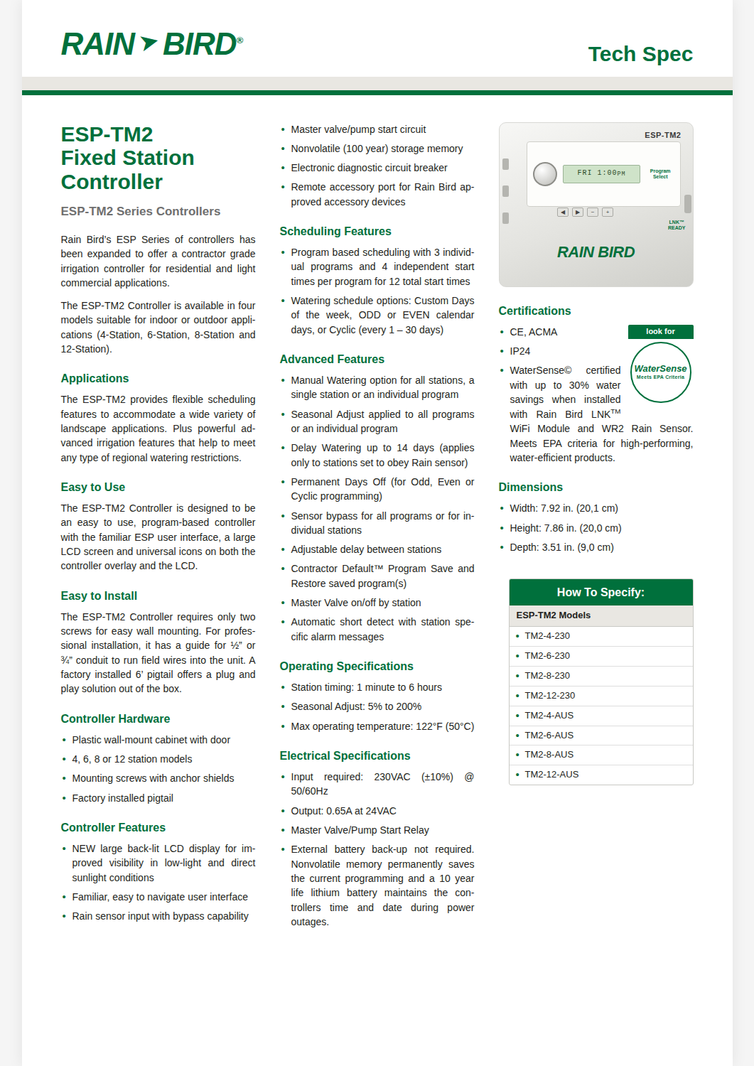RAIN ➤ BIRD®
Tech Spec
ESP-TM2
Fixed Station
Controller
ESP-TM2 Series Controllers
Rain Bird’s ESP Series of controllers has been expanded to offer a contractor grade irrigation controller for residential and light commercial applications.
The ESP-TM2 Controller is available in four models suitable for indoor or outdoor applications (4-Station, 6-Station, 8-Station and 12-Station).
Applications
The ESP-TM2 provides flexible scheduling features to accommodate a wide variety of landscape applications. Plus powerful advanced irrigation features that help to meet any type of regional watering restrictions.
Easy to Use
The ESP-TM2 Controller is designed to be an easy to use, program-based controller with the familiar ESP user interface, a large LCD screen and universal icons on both the controller overlay and the LCD.
Easy to Install
The ESP-TM2 Controller requires only two screws for easy wall mounting. For professional installation, it has a guide for ½” or ¾” conduit to run field wires into the unit. A factory installed 6’ pigtail offers a plug and play solution out of the box.
Controller Hardware
Plastic wall-mount cabinet with door
4, 6, 8 or 12 station models
Mounting screws with anchor shields
Factory installed pigtail
Controller Features
NEW large back-lit LCD display for improved visibility in low-light and direct sunlight conditions
Familiar, easy to navigate user interface
Rain sensor input with bypass capability
Master valve/pump start circuit
Nonvolatile (100 year) storage memory
Electronic diagnostic circuit breaker
Remote accessory port for Rain Bird approved accessory devices
Scheduling Features
Program based scheduling with 3 individual programs and 4 independent start times per program for 12 total start times
Watering schedule options: Custom Days of the week, ODD or EVEN calendar days, or Cyclic (every 1 – 30 days)
Advanced Features
Manual Watering option for all stations, a single station or an individual program
Seasonal Adjust applied to all programs or an individual program
Delay Watering up to 14 days (applies only to stations set to obey Rain sensor)
Permanent Days Off (for Odd, Even or Cyclic programming)
Sensor bypass for all programs or for individual stations
Adjustable delay between stations
Contractor Default™ Program Save and Restore saved program(s)
Master Valve on/off by station
Automatic short detect with station specific alarm messages
Operating Specifications
Station timing: 1 minute to 6 hours
Seasonal Adjust: 5% to 200%
Max operating temperature: 122°F (50°C)
Electrical Specifications
Input required: 230VAC (±10%) @ 50/60Hz
Output: 0.65A at 24VAC
Master Valve/Pump Start Relay
External battery back-up not required. Nonvolatile memory permanently saves the current programming and a 10 year life lithium battery maintains the controllers time and date during power outages.
ESP-TM2
FRI 1:00PM
Program
Select
◀▶−+
LNK™
READY
RAIN BIRD
Certifications
look for
WaterSense Meets EPA Criteria
CE, ACMA
IP24
WaterSense© certified with up to 30% water savings when installed with Rain Bird LNKTM WiFi Module and WR2 Rain Sensor. Meets EPA criteria for high-performing, water-efficient products.
Dimensions
Width: 7.92 in. (20,1 cm)
Height: 7.86 in. (20,0 cm)
Depth: 3.51 in. (9,0 cm)
How To Specify:
ESP-TM2 Models
TM2-4-230
TM2-6-230
TM2-8-230
TM2-12-230
TM2-4-AUS
TM2-6-AUS
TM2-8-AUS
TM2-12-AUS